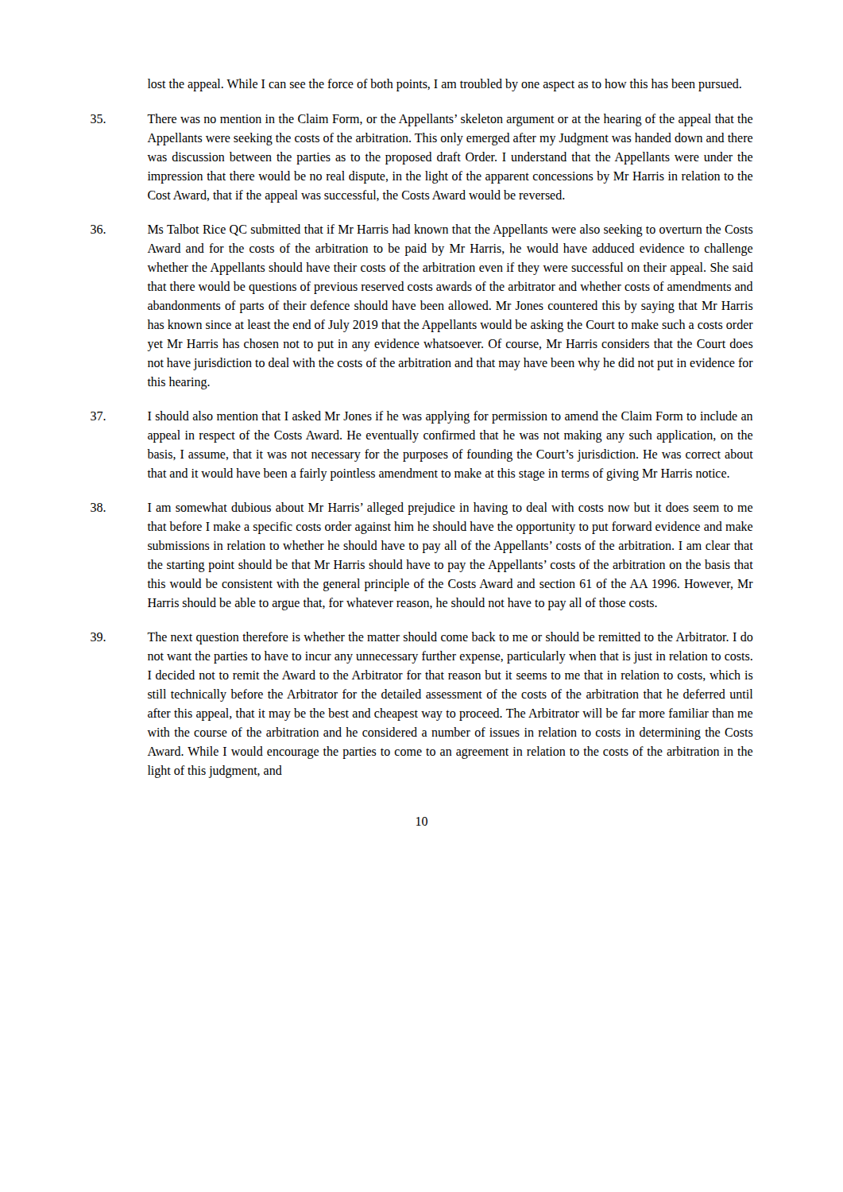lost the appeal. While I can see the force of both points, I am troubled by one aspect as to how this has been pursued.
35. There was no mention in the Claim Form, or the Appellants’ skeleton argument or at the hearing of the appeal that the Appellants were seeking the costs of the arbitration. This only emerged after my Judgment was handed down and there was discussion between the parties as to the proposed draft Order. I understand that the Appellants were under the impression that there would be no real dispute, in the light of the apparent concessions by Mr Harris in relation to the Cost Award, that if the appeal was successful, the Costs Award would be reversed.
36. Ms Talbot Rice QC submitted that if Mr Harris had known that the Appellants were also seeking to overturn the Costs Award and for the costs of the arbitration to be paid by Mr Harris, he would have adduced evidence to challenge whether the Appellants should have their costs of the arbitration even if they were successful on their appeal. She said that there would be questions of previous reserved costs awards of the arbitrator and whether costs of amendments and abandonments of parts of their defence should have been allowed. Mr Jones countered this by saying that Mr Harris has known since at least the end of July 2019 that the Appellants would be asking the Court to make such a costs order yet Mr Harris has chosen not to put in any evidence whatsoever. Of course, Mr Harris considers that the Court does not have jurisdiction to deal with the costs of the arbitration and that may have been why he did not put in evidence for this hearing.
37. I should also mention that I asked Mr Jones if he was applying for permission to amend the Claim Form to include an appeal in respect of the Costs Award. He eventually confirmed that he was not making any such application, on the basis, I assume, that it was not necessary for the purposes of founding the Court’s jurisdiction. He was correct about that and it would have been a fairly pointless amendment to make at this stage in terms of giving Mr Harris notice.
38. I am somewhat dubious about Mr Harris’ alleged prejudice in having to deal with costs now but it does seem to me that before I make a specific costs order against him he should have the opportunity to put forward evidence and make submissions in relation to whether he should have to pay all of the Appellants’ costs of the arbitration. I am clear that the starting point should be that Mr Harris should have to pay the Appellants’ costs of the arbitration on the basis that this would be consistent with the general principle of the Costs Award and section 61 of the AA 1996. However, Mr Harris should be able to argue that, for whatever reason, he should not have to pay all of those costs.
39. The next question therefore is whether the matter should come back to me or should be remitted to the Arbitrator. I do not want the parties to have to incur any unnecessary further expense, particularly when that is just in relation to costs. I decided not to remit the Award to the Arbitrator for that reason but it seems to me that in relation to costs, which is still technically before the Arbitrator for the detailed assessment of the costs of the arbitration that he deferred until after this appeal, that it may be the best and cheapest way to proceed. The Arbitrator will be far more familiar than me with the course of the arbitration and he considered a number of issues in relation to costs in determining the Costs Award. While I would encourage the parties to come to an agreement in relation to the costs of the arbitration in the light of this judgment, and
10